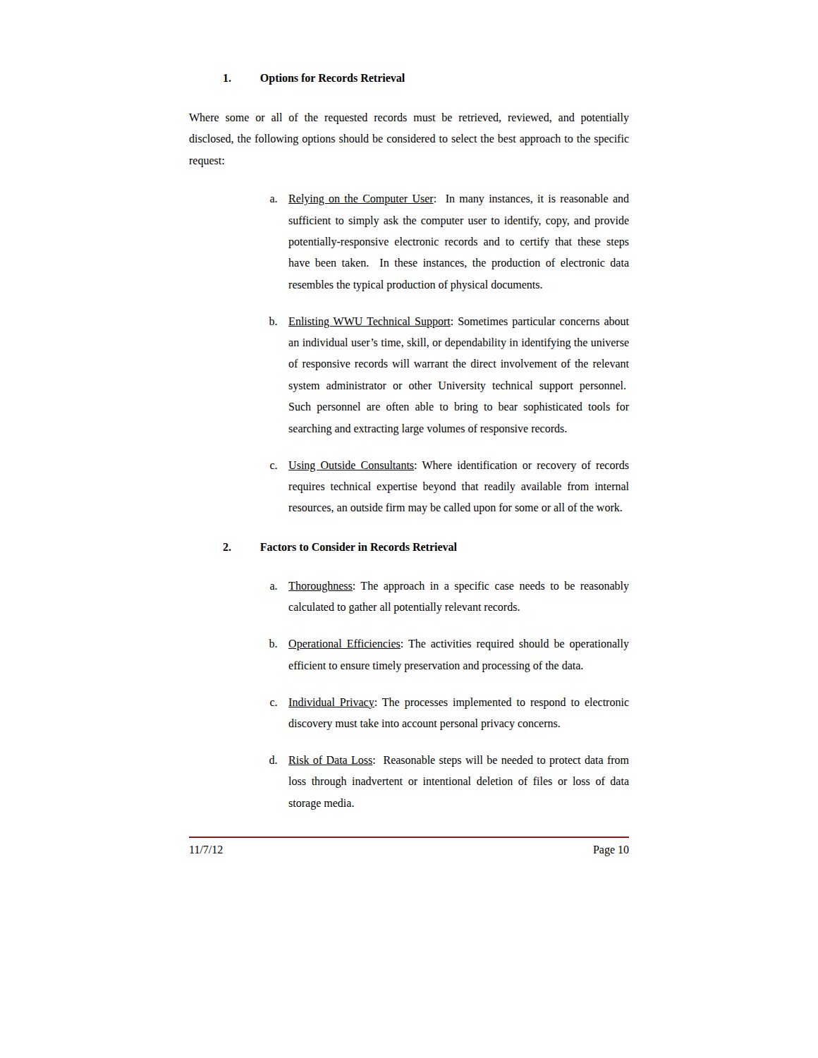1. Options for Records Retrieval
Where some or all of the requested records must be retrieved, reviewed, and potentially disclosed, the following options should be considered to select the best approach to the specific request:
Relying on the Computer User: In many instances, it is reasonable and sufficient to simply ask the computer user to identify, copy, and provide potentially-responsive electronic records and to certify that these steps have been taken. In these instances, the production of electronic data resembles the typical production of physical documents.
Enlisting WWU Technical Support: Sometimes particular concerns about an individual user’s time, skill, or dependability in identifying the universe of responsive records will warrant the direct involvement of the relevant system administrator or other University technical support personnel. Such personnel are often able to bring to bear sophisticated tools for searching and extracting large volumes of responsive records.
Using Outside Consultants: Where identification or recovery of records requires technical expertise beyond that readily available from internal resources, an outside firm may be called upon for some or all of the work.
2. Factors to Consider in Records Retrieval
Thoroughness: The approach in a specific case needs to be reasonably calculated to gather all potentially relevant records.
Operational Efficiencies: The activities required should be operationally efficient to ensure timely preservation and processing of the data.
Individual Privacy: The processes implemented to respond to electronic discovery must take into account personal privacy concerns.
Risk of Data Loss: Reasonable steps will be needed to protect data from loss through inadvertent or intentional deletion of files or loss of data storage media.
11/7/12 Page 10